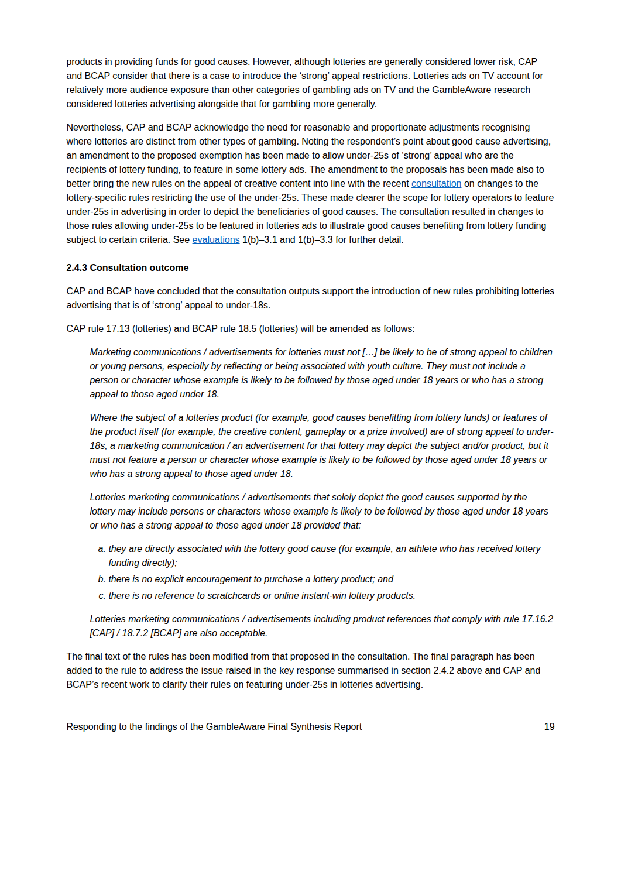products in providing funds for good causes. However, although lotteries are generally considered lower risk, CAP and BCAP consider that there is a case to introduce the ‘strong’ appeal restrictions. Lotteries ads on TV account for relatively more audience exposure than other categories of gambling ads on TV and the GambleAware research considered lotteries advertising alongside that for gambling more generally.
Nevertheless, CAP and BCAP acknowledge the need for reasonable and proportionate adjustments recognising where lotteries are distinct from other types of gambling. Noting the respondent’s point about good cause advertising, an amendment to the proposed exemption has been made to allow under-25s of ‘strong’ appeal who are the recipients of lottery funding, to feature in some lottery ads. The amendment to the proposals has been made also to better bring the new rules on the appeal of creative content into line with the recent consultation on changes to the lottery-specific rules restricting the use of the under-25s. These made clearer the scope for lottery operators to feature under-25s in advertising in order to depict the beneficiaries of good causes. The consultation resulted in changes to those rules allowing under-25s to be featured in lotteries ads to illustrate good causes benefiting from lottery funding subject to certain criteria. See evaluations 1(b)–3.1 and 1(b)–3.3 for further detail.
2.4.3 Consultation outcome
CAP and BCAP have concluded that the consultation outputs support the introduction of new rules prohibiting lotteries advertising that is of ‘strong’ appeal to under-18s.
CAP rule 17.13 (lotteries) and BCAP rule 18.5 (lotteries) will be amended as follows:
Marketing communications / advertisements for lotteries must not […] be likely to be of strong appeal to children or young persons, especially by reflecting or being associated with youth culture. They must not include a person or character whose example is likely to be followed by those aged under 18 years or who has a strong appeal to those aged under 18.
Where the subject of a lotteries product (for example, good causes benefitting from lottery funds) or features of the product itself (for example, the creative content, gameplay or a prize involved) are of strong appeal to under-18s, a marketing communication / an advertisement for that lottery may depict the subject and/or product, but it must not feature a person or character whose example is likely to be followed by those aged under 18 years or who has a strong appeal to those aged under 18.
Lotteries marketing communications / advertisements that solely depict the good causes supported by the lottery may include persons or characters whose example is likely to be followed by those aged under 18 years or who has a strong appeal to those aged under 18 provided that:
they are directly associated with the lottery good cause (for example, an athlete who has received lottery funding directly);
there is no explicit encouragement to purchase a lottery product; and
there is no reference to scratchcards or online instant-win lottery products.
Lotteries marketing communications / advertisements including product references that comply with rule 17.16.2 [CAP] / 18.7.2 [BCAP] are also acceptable.
The final text of the rules has been modified from that proposed in the consultation. The final paragraph has been added to the rule to address the issue raised in the key response summarised in section 2.4.2 above and CAP and BCAP’s recent work to clarify their rules on featuring under-25s in lotteries advertising.
Responding to the findings of the GambleAware Final Synthesis Report 19